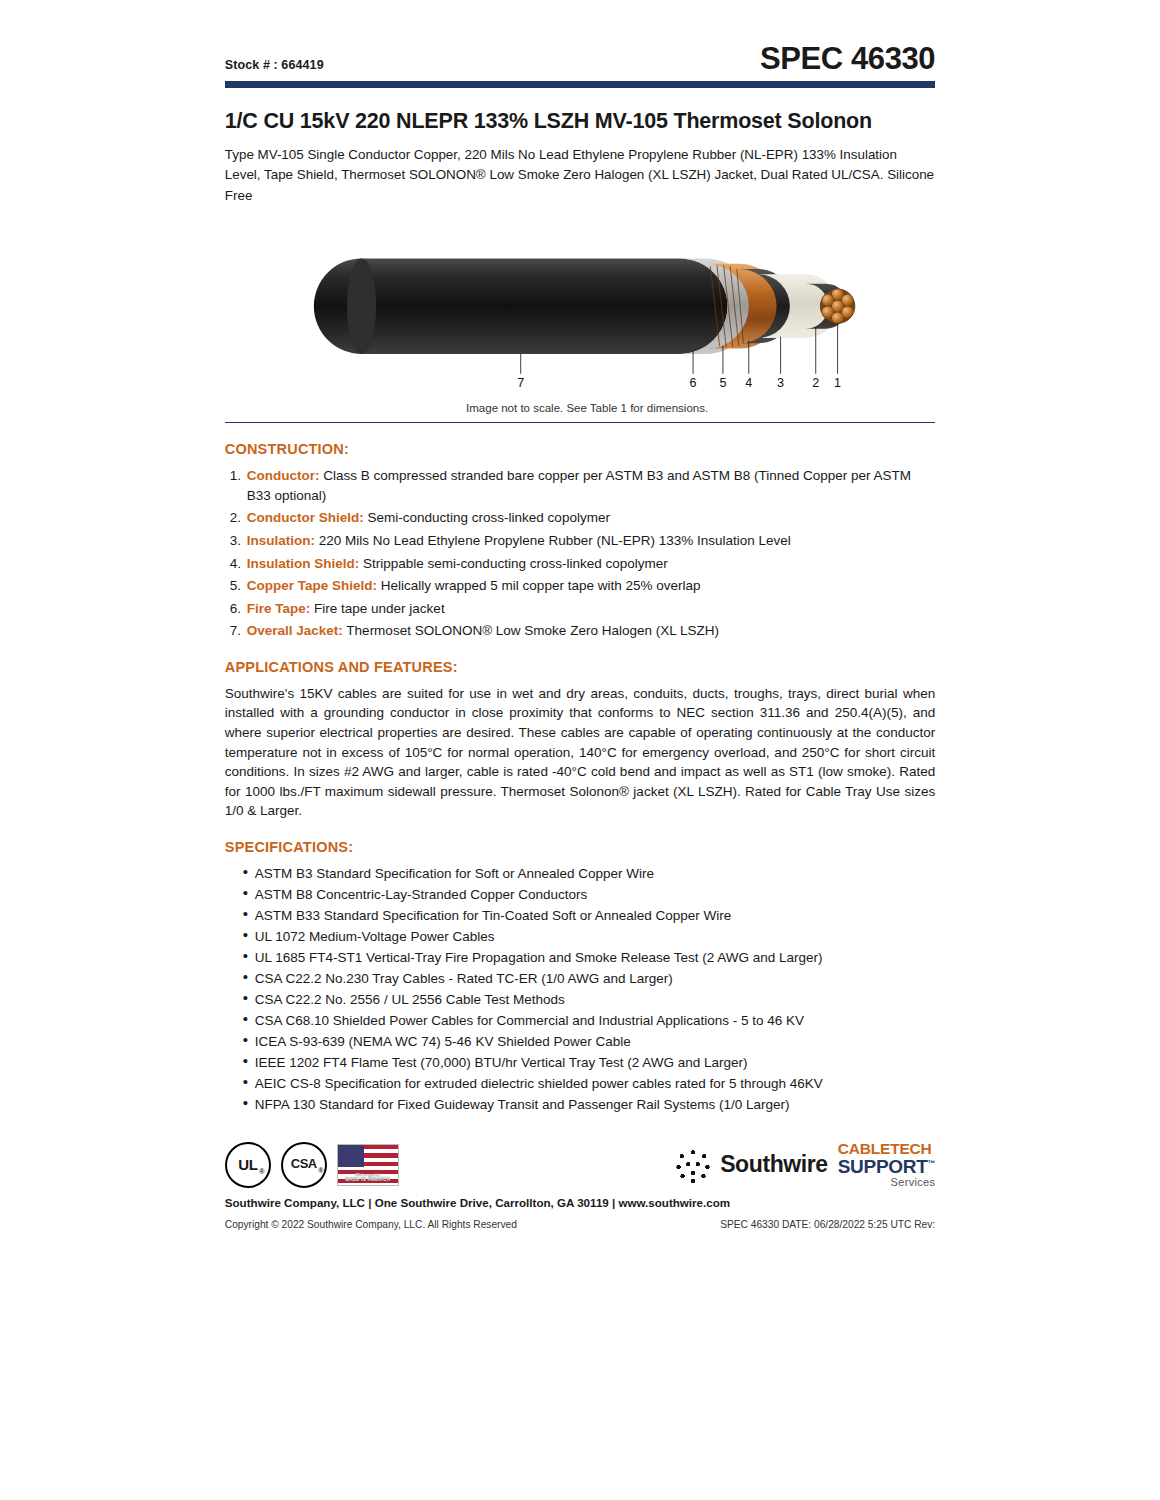Stock # : 664419
SPEC 46330
1/C CU 15kV 220 NLEPR 133% LSZH MV-105 Thermoset Solonon
Type MV-105 Single Conductor Copper, 220 Mils No Lead Ethylene Propylene Rubber (NL-EPR) 133% Insulation Level, Tape Shield, Thermoset SOLONON® Low Smoke Zero Halogen (XL LSZH) Jacket, Dual Rated UL/CSA. Silicone Free
7 6 5 4 3 2 1
Image not to scale. See Table 1 for dimensions.
CONSTRUCTION:
Conductor: Class B compressed stranded bare copper per ASTM B3 and ASTM B8 (Tinned Copper per ASTM B33 optional)
Conductor Shield: Semi-conducting cross-linked copolymer
Insulation: 220 Mils No Lead Ethylene Propylene Rubber (NL-EPR) 133% Insulation Level
Insulation Shield: Strippable semi-conducting cross-linked copolymer
Copper Tape Shield: Helically wrapped 5 mil copper tape with 25% overlap
Fire Tape: Fire tape under jacket
Overall Jacket: Thermoset SOLONON® Low Smoke Zero Halogen (XL LSZH)
APPLICATIONS AND FEATURES:
Southwire's 15KV cables are suited for use in wet and dry areas, conduits, ducts, troughs, trays, direct burial when installed with a grounding conductor in close proximity that conforms to NEC section 311.36 and 250.4(A)(5), and where superior electrical properties are desired. These cables are capable of operating continuously at the conductor temperature not in excess of 105°C for normal operation, 140°C for emergency overload, and 250°C for short circuit conditions. In sizes #2 AWG and larger, cable is rated -40°C cold bend and impact as well as ST1 (low smoke). Rated for 1000 lbs./FT maximum sidewall pressure. Thermoset Solonon® jacket (XL LSZH). Rated for Cable Tray Use sizes 1/0 & Larger.
SPECIFICATIONS:
ASTM B3 Standard Specification for Soft or Annealed Copper Wire
ASTM B8 Concentric-Lay-Stranded Copper Conductors
ASTM B33 Standard Specification for Tin-Coated Soft or Annealed Copper Wire
UL 1072 Medium-Voltage Power Cables
UL 1685 FT4-ST1 Vertical-Tray Fire Propagation and Smoke Release Test (2 AWG and Larger)
CSA C22.2 No.230 Tray Cables - Rated TC-ER (1/0 AWG and Larger)
CSA C22.2 No. 2556 / UL 2556 Cable Test Methods
CSA C68.10 Shielded Power Cables for Commercial and Industrial Applications - 5 to 46 KV
ICEA S-93-639 (NEMA WC 74) 5-46 KV Shielded Power Cable
IEEE 1202 FT4 Flame Test (70,000) BTU/hr Vertical Tray Test (2 AWG and Larger)
AEIC CS-8 Specification for extruded dielectric shielded power cables rated for 5 through 46KV
NFPA 130 Standard for Fixed Guideway Transit and Passenger Rail Systems (1/0 Larger)
UL
CSA
We've got it.
MADE IN AMERICA
Southwire
CABLETECH
SUPPORT™
Services
Southwire Company, LLC | One Southwire Drive, Carrollton, GA 30119 | www.southwire.com
Copyright © 2022 Southwire Company, LLC. All Rights Reserved
SPEC 46330 DATE: 06/28/2022 5:25 UTC Rev: